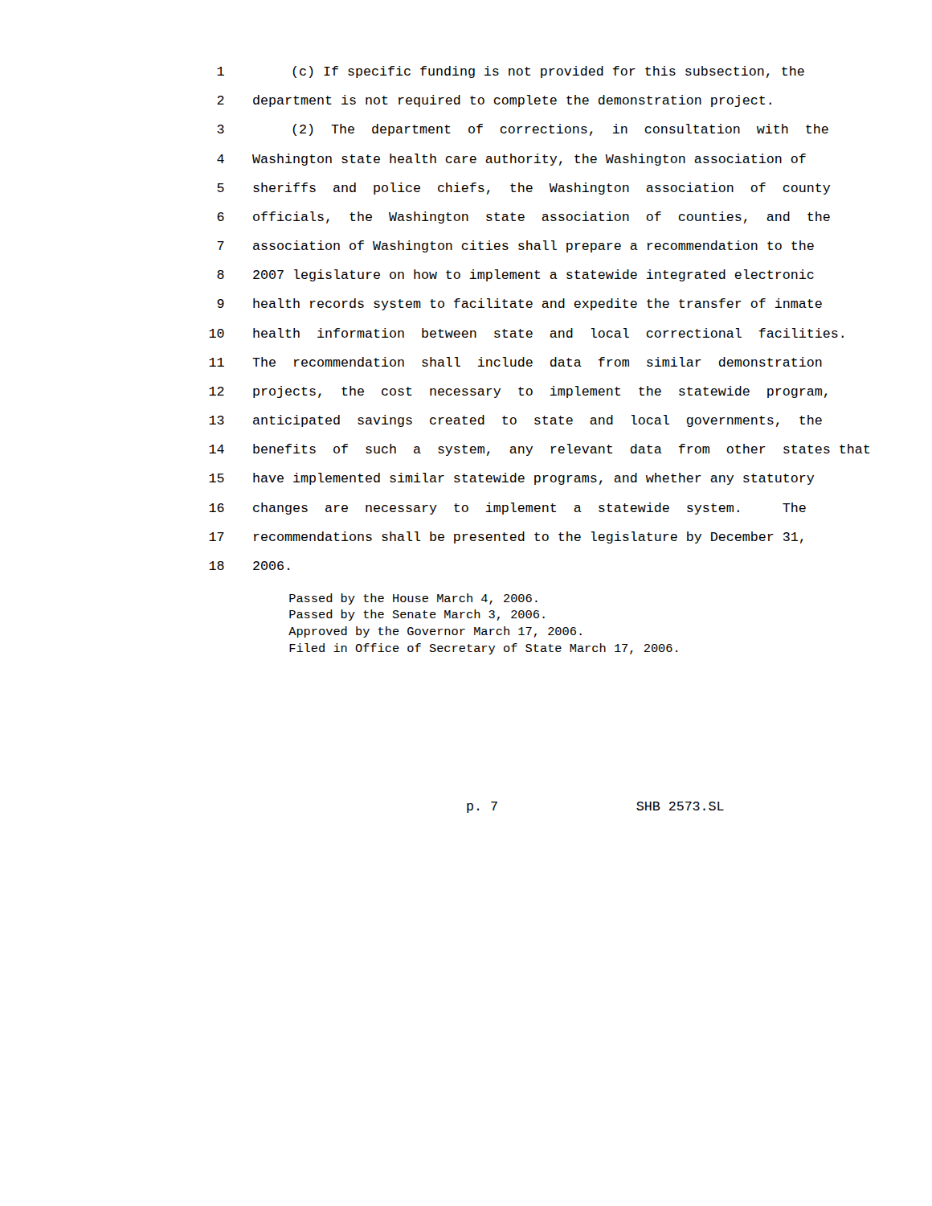| 1 | (c) If specific funding is not provided for this subsection, the |
| 2 | department is not required to complete the demonstration project. |
| 3 | (2) The department of corrections, in consultation with the |
| 4 | Washington state health care authority, the Washington association of |
| 5 | sheriffs and police chiefs, the Washington association of county |
| 6 | officials, the Washington state association of counties, and the |
| 7 | association of Washington cities shall prepare a recommendation to the |
| 8 | 2007 legislature on how to implement a statewide integrated electronic |
| 9 | health records system to facilitate and expedite the transfer of inmate |
| 10 | health information between state and local correctional facilities. |
| 11 | The recommendation shall include data from similar demonstration |
| 12 | projects, the cost necessary to implement the statewide program, |
| 13 | anticipated savings created to state and local governments, the |
| 14 | benefits of such a system, any relevant data from other states that |
| 15 | have implemented similar statewide programs, and whether any statutory |
| 16 | changes are necessary to implement a statewide system. The |
| 17 | recommendations shall be presented to the legislature by December 31, |
| 18 | 2006. |
Passed by the House March 4, 2006. Passed by the Senate March 3, 2006. Approved by the Governor March 17, 2006. Filed in Office of Secretary of State March 17, 2006.
p. 7 SHB 2573.SL